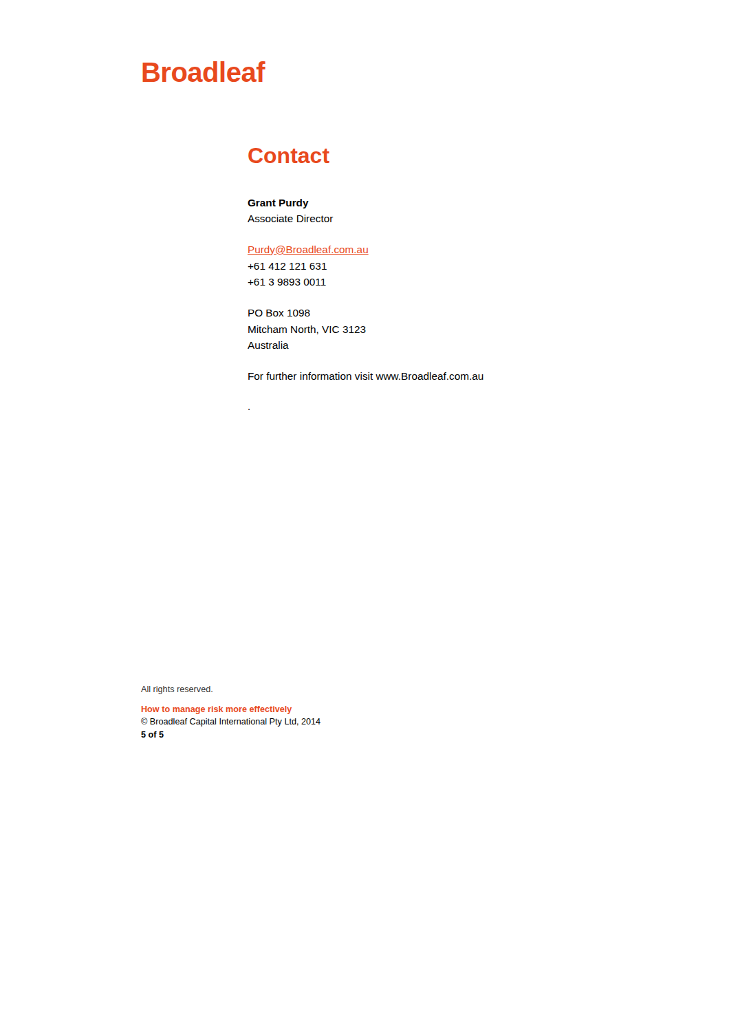Broadleaf
Contact
Grant Purdy
Associate Director
Purdy@Broadleaf.com.au
+61 412 121 631
+61 3 9893 0011
PO Box 1098
Mitcham North, VIC 3123
Australia
For further information visit www.Broadleaf.com.au
.
All rights reserved.
How to manage risk more effectively
© Broadleaf Capital International Pty Ltd, 2014
5 of 5